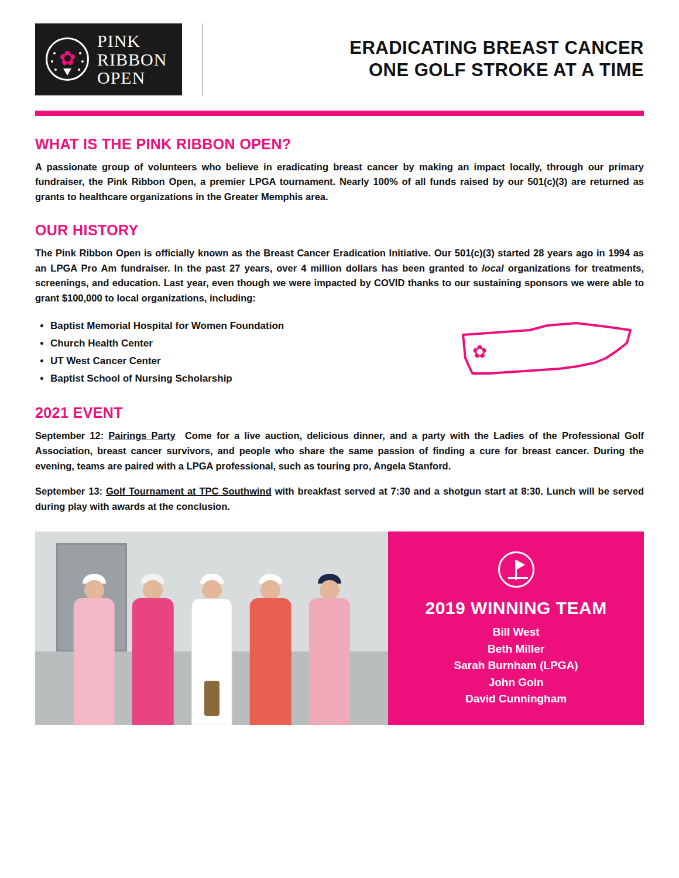✿
Pink
Ribbon
Open
ERADICATING BREAST CANCER
ONE GOLF STROKE AT A TIME
WHAT IS THE PINK RIBBON OPEN?
A passionate group of volunteers who believe in eradicating breast cancer by making an impact locally, through our primary fundraiser, the Pink Ribbon Open, a premier LPGA tournament. Nearly 100% of all funds raised by our 501(c)(3) are returned as grants to healthcare organizations in the Greater Memphis area.
OUR HISTORY
The Pink Ribbon Open is officially known as the Breast Cancer Eradication Initiative. Our 501(c)(3) started 28 years ago in 1994 as an LPGA Pro Am fundraiser. In the past 27 years, over 4 million dollars has been granted to local organizations for treatments, screenings, and education. Last year, even though we were impacted by COVID thanks to our sustaining sponsors we were able to grant $100,000 to local organizations, including:
Baptist Memorial Hospital for Women Foundation
Church Health Center
UT West Cancer Center
Baptist School of Nursing Scholarship
✿
2021 EVENT
September 12: Pairings Party Come for a live auction, delicious dinner, and a party with the Ladies of the Professional Golf Association, breast cancer survivors, and people who share the same passion of finding a cure for breast cancer. During the evening, teams are paired with a LPGA professional, such as touring pro, Angela Stanford.
September 13: Golf Tournament at TPC Southwind with breakfast served at 7:30 and a shotgun start at 8:30. Lunch will be served during play with awards at the conclusion.
2019 WINNING TEAM
Bill West
Beth Miller
Sarah Burnham (LPGA)
John Goin
David Cunningham